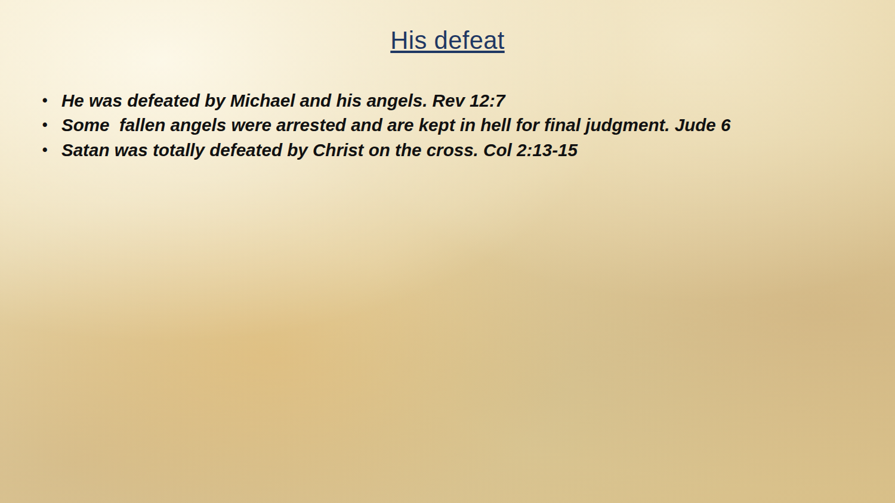His defeat
He was defeated by Michael and his angels. Rev 12:7
Some fallen angels were arrested and are kept in hell for final judgment. Jude 6
Satan was totally defeated by Christ on the cross. Col 2:13-15